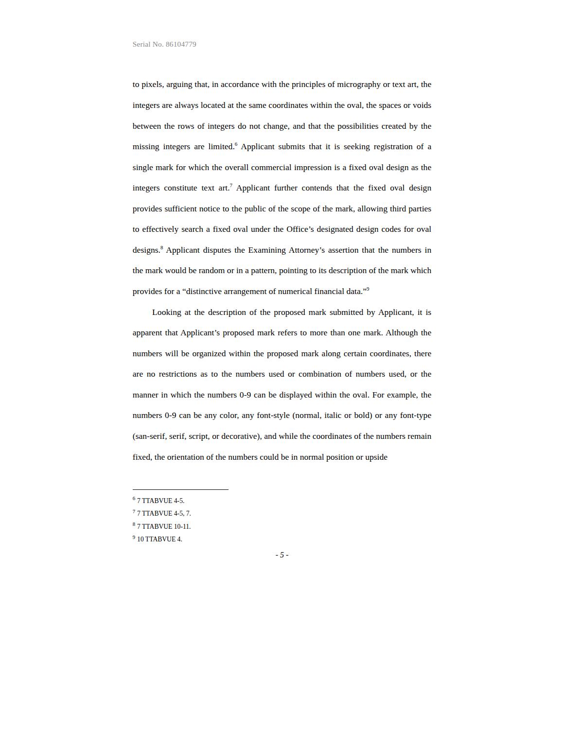Serial No. 86104779
to pixels, arguing that, in accordance with the principles of micrography or text art, the integers are always located at the same coordinates within the oval, the spaces or voids between the rows of integers do not change, and that the possibilities created by the missing integers are limited.6 Applicant submits that it is seeking registration of a single mark for which the overall commercial impression is a fixed oval design as the integers constitute text art.7 Applicant further contends that the fixed oval design provides sufficient notice to the public of the scope of the mark, allowing third parties to effectively search a fixed oval under the Office’s designated design codes for oval designs.8 Applicant disputes the Examining Attorney’s assertion that the numbers in the mark would be random or in a pattern, pointing to its description of the mark which provides for a “distinctive arrangement of numerical financial data.”9
Looking at the description of the proposed mark submitted by Applicant, it is apparent that Applicant’s proposed mark refers to more than one mark. Although the numbers will be organized within the proposed mark along certain coordinates, there are no restrictions as to the numbers used or combination of numbers used, or the manner in which the numbers 0-9 can be displayed within the oval. For example, the numbers 0-9 can be any color, any font-style (normal, italic or bold) or any font-type (san-serif, serif, script, or decorative), and while the coordinates of the numbers remain fixed, the orientation of the numbers could be in normal position or upside
6 7 TTABVUE 4-5.
7 7 TTABVUE 4-5, 7.
8 7 TTABVUE 10-11.
9 10 TTABVUE 4.
- 5 -